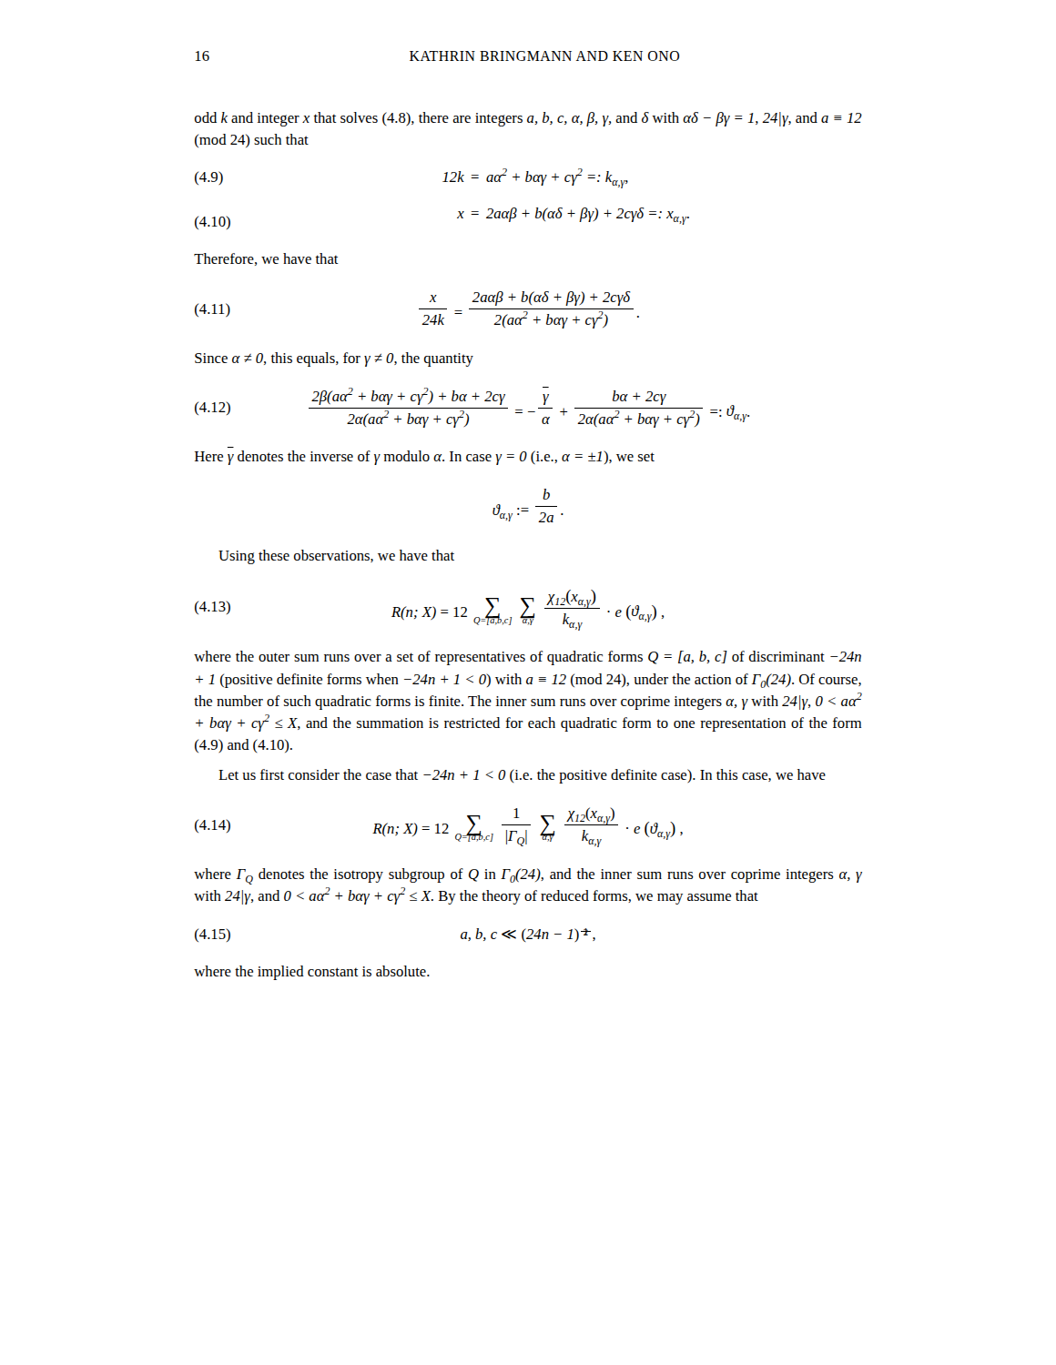16 KATHRIN BRINGMANN AND KEN ONO
odd k and integer x that solves (4.8), there are integers a, b, c, α, β, γ, and δ with αδ − βγ = 1, 24|γ, and a ≡ 12 (mod 24) such that
(4.9)
(4.10)
12k
=
aα2 + bαγ + cγ2 =: kα,γ,
x
=
2aαβ + b(αδ + βγ) + 2cγδ =: xα,γ.
Therefore, we have that
(4.11)
x 24k = 2aαβ + b(αδ + βγ) + 2cγδ 2(aα2 + bαγ + cγ2).
Since α ≠ 0, this equals, for γ ≠ 0, the quantity
(4.12)
2β(aα2 + bαγ + cγ2) + bα + 2cγ 2α(aα2 + bαγ + cγ2) = −γα + bα + 2cγ 2α(aα2 + bαγ + cγ2) =: ϑα,γ.
Here γ denotes the inverse of γ modulo α. In case γ = 0 (i.e., α = ±1), we set
ϑα,γ := b 2a.
Using these observations, we have that
(4.13)
R(n; X) = 12 ∑Q=[a,b,c] ∑α,γ χ12(xα,γ) kα,γ · e (ϑα,γ) ,
where the outer sum runs over a set of representatives of quadratic forms Q = [a, b, c] of discriminant −24n + 1 (positive definite forms when −24n + 1 < 0) with a ≡ 12 (mod 24), under the action of Γ0(24). Of course, the number of such quadratic forms is finite. The inner sum runs over coprime integers α, γ with 24|γ, 0 < aα2 + bαγ + cγ2 ≤ X, and the summation is restricted for each quadratic form to one representation of the form (4.9) and (4.10).
Let us first consider the case that −24n + 1 < 0 (i.e. the positive definite case). In this case, we have
(4.14)
R(n; X) = 12 ∑Q=[a,b,c] 1|ΓQ| ∑α,γ χ12(xα,γ) kα,γ · e (ϑα,γ) ,
where ΓQ denotes the isotropy subgroup of Q in Γ0(24), and the inner sum runs over coprime integers α, γ with 24|γ, and 0 < aα2 + bαγ + cγ2 ≤ X. By the theory of reduced forms, we may assume that
(4.15)
a, b, c ≪ (24n − 1)12,
where the implied constant is absolute.